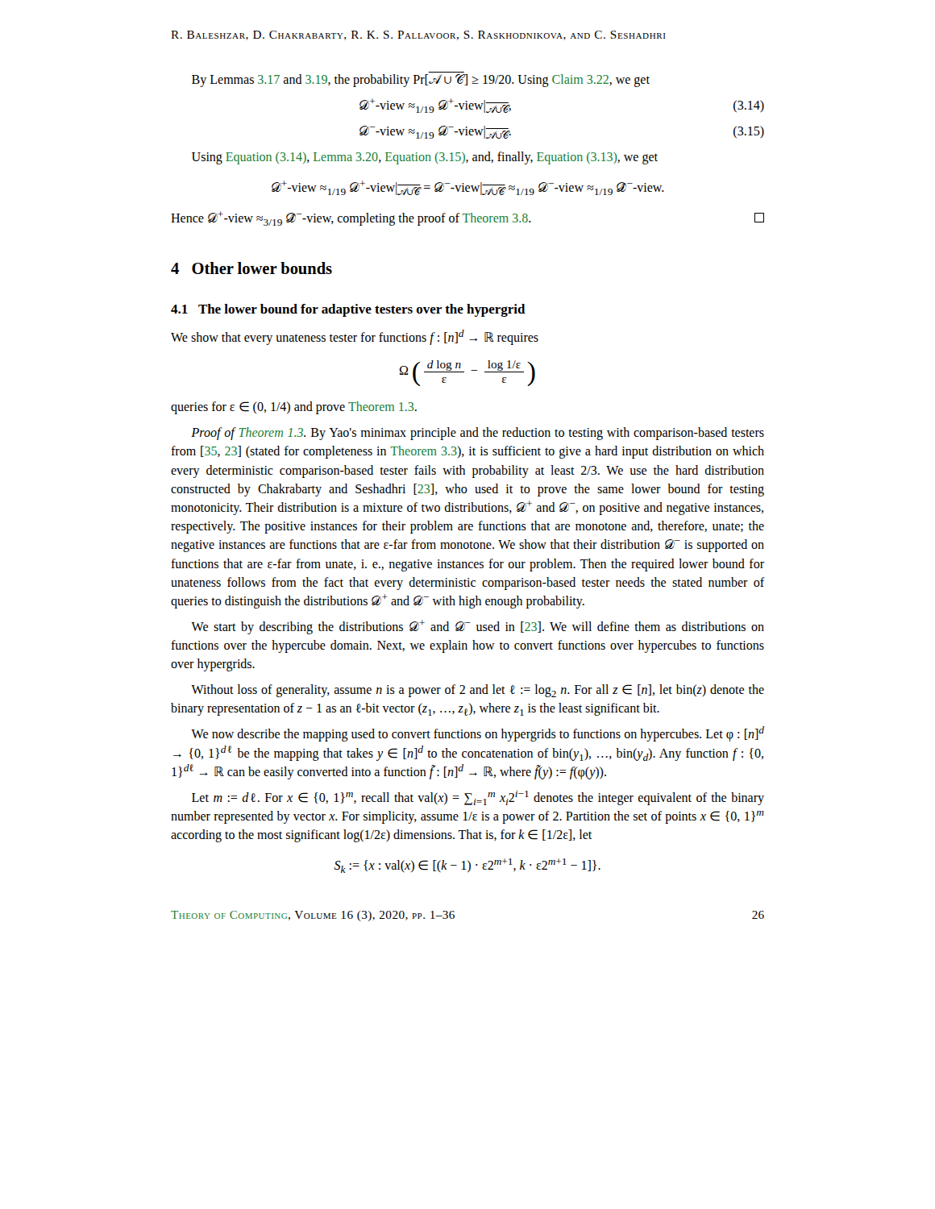R. Baleshzar, D. Chakrabarty, R. K. S. Pallavoor, S. Raskhodnikova, and C. Seshadhri
By Lemmas 3.17 and 3.19, the probability Pr[𝒜 ∪ 𝒞] ≥ 19/20. Using Claim 3.22, we get
𝒟+-view ≈1/19 𝒟+-view|𝒜∪𝒞,
(3.14)
𝒟−-view ≈1/19 𝒟−-view|𝒜∪𝒞.
(3.15)
Using Equation (3.14), Lemma 3.20, Equation (3.15), and, finally, Equation (3.13), we get
𝒟+-view ≈1/19 𝒟+-view|𝒜∪𝒞 = 𝒟−-view|𝒜∪𝒞 ≈1/19 𝒟−-view ≈1/19 𝒟̂−-view.
Hence 𝒟+-view ≈3/19 𝒟̂−-view, completing the proof of Theorem 3.8.
4 Other lower bounds
4.1 The lower bound for adaptive testers over the hypergrid
We show that every unateness tester for functions f : [n]d → ℝ requires
Ω ( d log n ε − log 1/ε ε )
queries for ε ∈ (0, 1/4) and prove Theorem 1.3.
Proof of Theorem 1.3. By Yao's minimax principle and the reduction to testing with comparison-based testers from [35, 23] (stated for completeness in Theorem 3.3), it is sufficient to give a hard input distribution on which every deterministic comparison-based tester fails with probability at least 2/3. We use the hard distribution constructed by Chakrabarty and Seshadhri [23], who used it to prove the same lower bound for testing monotonicity. Their distribution is a mixture of two distributions, 𝒟+ and 𝒟−, on positive and negative instances, respectively. The positive instances for their problem are functions that are monotone and, therefore, unate; the negative instances are functions that are ε-far from monotone. We show that their distribution 𝒟− is supported on functions that are ε-far from unate, i. e., negative instances for our problem. Then the required lower bound for unateness follows from the fact that every deterministic comparison-based tester needs the stated number of queries to distinguish the distributions 𝒟+ and 𝒟− with high enough probability.
We start by describing the distributions 𝒟+ and 𝒟− used in [23]. We will define them as distributions on functions over the hypercube domain. Next, we explain how to convert functions over hypercubes to functions over hypergrids.
Without loss of generality, assume n is a power of 2 and let ℓ := log2 n. For all z ∈ [n], let bin(z) denote the binary representation of z − 1 as an ℓ-bit vector (z1, …, zℓ), where z1 is the least significant bit.
We now describe the mapping used to convert functions on hypergrids to functions on hypercubes. Let φ : [n]d → {0, 1}dℓ be the mapping that takes y ∈ [n]d to the concatenation of bin(y1), …, bin(yd). Any function f : {0, 1}dℓ → ℝ can be easily converted into a function f̃ : [n]d → ℝ, where f̃(y) := f(φ(y)).
Let m := dℓ. For x ∈ {0, 1}m, recall that val(x) = ∑i=1m xi2i−1 denotes the integer equivalent of the binary number represented by vector x. For simplicity, assume 1/ε is a power of 2. Partition the set of points x ∈ {0, 1}m according to the most significant log(1/2ε) dimensions. That is, for k ∈ [1/2ε], let
Sk := {x : val(x) ∈ [(k − 1) · ε2m+1, k · ε2m+1 − 1]}.
Theory of Computing, Volume 16 (3), 2020, pp. 1–36 26